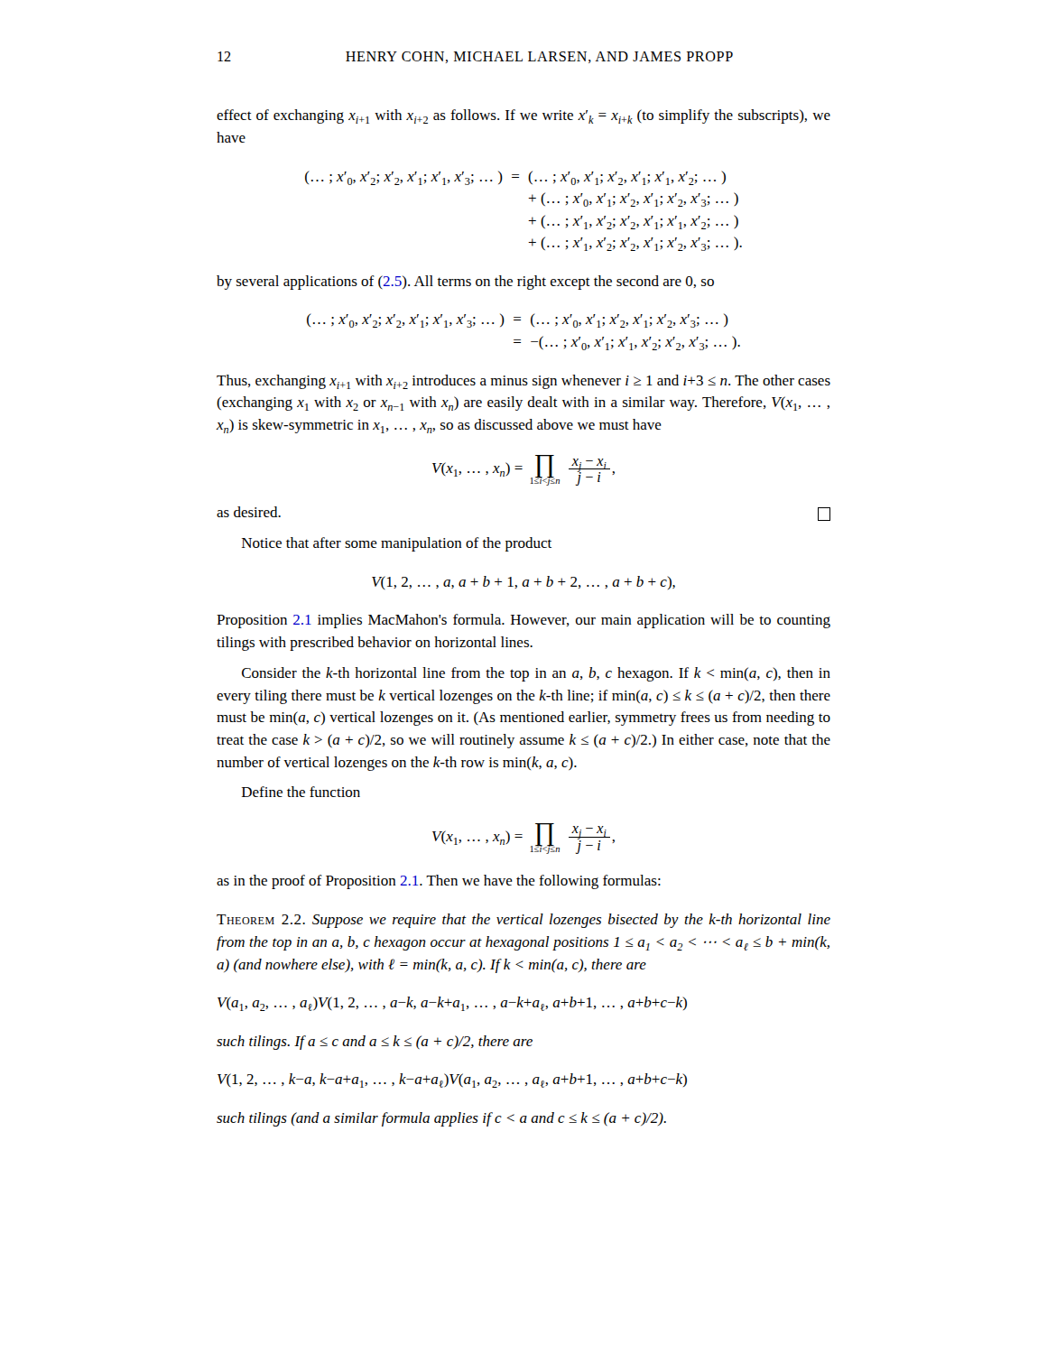12 HENRY COHN, MICHAEL LARSEN, AND JAMES PROPP
effect of exchanging xi+1 with xi+2 as follows. If we write x′k = xi+k (to simplify the subscripts), we have
(… ; x′0, x′2; x′2, x′1; x′1, x′3; … )
=
(… ; x′0, x′1; x′2, x′1; x′1, x′2; … )
+ (… ; x′0, x′1; x′2, x′1; x′2, x′3; … )
+ (… ; x′1, x′2; x′2, x′1; x′1, x′2; … )
+ (… ; x′1, x′2; x′2, x′1; x′2, x′3; … ).
by several applications of (2.5). All terms on the right except the second are 0, so
(… ; x′0, x′2; x′2, x′1; x′1, x′3; … )
=
(… ; x′0, x′1; x′2, x′1; x′2, x′3; … )
=
−(… ; x′0, x′1; x′1, x′2; x′2, x′3; … ).
Thus, exchanging xi+1 with xi+2 introduces a minus sign whenever i ≥ 1 and i+3 ≤ n. The other cases (exchanging x1 with x2 or xn−1 with xn) are easily dealt with in a similar way. Therefore, V(x1, … , xn) is skew-symmetric in x1, … , xn, so as discussed above we must have
V(x1, … , xn) = ∏1≤i<j≤n xj − xi j − i,
as desired.
Notice that after some manipulation of the product
V(1, 2, … , a, a + b + 1, a + b + 2, … , a + b + c),
Proposition 2.1 implies MacMahon's formula. However, our main application will be to counting tilings with prescribed behavior on horizontal lines.
Consider the k-th horizontal line from the top in an a, b, c hexagon. If k < min(a, c), then in every tiling there must be k vertical lozenges on the k-th line; if min(a, c) ≤ k ≤ (a + c)/2, then there must be min(a, c) vertical lozenges on it. (As mentioned earlier, symmetry frees us from needing to treat the case k > (a + c)/2, so we will routinely assume k ≤ (a + c)/2.) In either case, note that the number of vertical lozenges on the k-th row is min(k, a, c).
Define the function
V(x1, … , xn) = ∏1≤i<j≤n xj − xi j − i,
as in the proof of Proposition 2.1. Then we have the following formulas:
Theorem 2.2. Suppose we require that the vertical lozenges bisected by the k-th horizontal line from the top in an a, b, c hexagon occur at hexagonal positions 1 ≤ a1 < a2 < ⋯ < aℓ ≤ b + min(k, a) (and nowhere else), with ℓ = min(k, a, c). If k < min(a, c), there are
V(a1, a2, … , aℓ)V(1, 2, … , a−k, a−k+a1, … , a−k+aℓ, a+b+1, … , a+b+c−k)
such tilings. If a ≤ c and a ≤ k ≤ (a + c)/2, there are
V(1, 2, … , k−a, k−a+a1, … , k−a+aℓ)V(a1, a2, … , aℓ, a+b+1, … , a+b+c−k)
such tilings (and a similar formula applies if c < a and c ≤ k ≤ (a + c)/2).